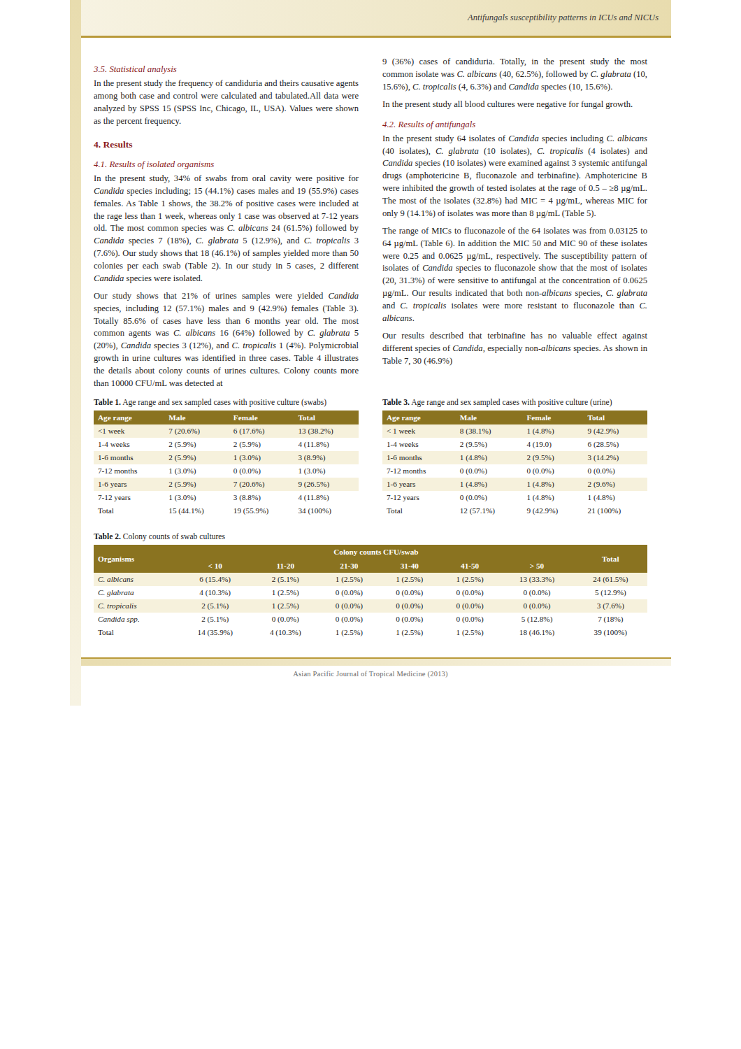Antifungals susceptibility patterns in ICUs and NICUs
3.5. Statistical analysis
In the present study the frequency of candiduria and theirs causative agents among both case and control were calculated and tabulated.All data were analyzed by SPSS 15 (SPSS Inc, Chicago, IL, USA). Values were shown as the percent frequency.
4. Results
4.1. Results of isolated organisms
In the present study, 34% of swabs from oral cavity were positive for Candida species including; 15 (44.1%) cases males and 19 (55.9%) cases females. As Table 1 shows, the 38.2% of positive cases were included at the rage less than 1 week, whereas only 1 case was observed at 7-12 years old. The most common species was C. albicans 24 (61.5%) followed by Candida species 7 (18%), C. glabrata 5 (12.9%), and C. tropicalis 3 (7.6%). Our study shows that 18 (46.1%) of samples yielded more than 50 colonies per each swab (Table 2). In our study in 5 cases, 2 different Candida species were isolated.
Our study shows that 21% of urines samples were yielded Candida species, including 12 (57.1%) males and 9 (42.9%) females (Table 3). Totally 85.6% of cases have less than 6 months year old. The most common agents was C. albicans 16 (64%) followed by C. glabrata 5 (20%), Candida species 3 (12%), and C. tropicalis 1 (4%). Polymicrobial growth in urine cultures was identified in three cases. Table 4 illustrates the details about colony counts of urines cultures. Colony counts more than 10000 CFU/mL was detected at
9 (36%) cases of candiduria. Totally, in the present study the most common isolate was C. albicans (40, 62.5%), followed by C. glabrata (10, 15.6%), C. tropicalis (4, 6.3%) and Candida species (10, 15.6%).
In the present study all blood cultures were negative for fungal growth.
4.2. Results of antifungals
In the present study 64 isolates of Candida species including C. albicans (40 isolates), C. glabrata (10 isolates), C. tropicalis (4 isolates) and Candida species (10 isolates) were examined against 3 systemic antifungal drugs (amphotericine B, fluconazole and terbinafine). Amphotericine B were inhibited the growth of tested isolates at the rage of 0.5 – ≥8 µg/mL. The most of the isolates (32.8%) had MIC = 4 µg/mL, whereas MIC for only 9 (14.1%) of isolates was more than 8 µg/mL (Table 5).
The range of MICs to fluconazole of the 64 isolates was from 0.03125 to 64 µg/mL (Table 6). In addition the MIC 50 and MIC 90 of these isolates were 0.25 and 0.0625 µg/mL, respectively. The susceptibility pattern of isolates of Candida species to fluconazole show that the most of isolates (20, 31.3%) of were sensitive to antifungal at the concentration of 0.0625 µg/mL. Our results indicated that both non-albicans species, C. glabrata and C. tropicalis isolates were more resistant to fluconazole than C. albicans.
Our results described that terbinafine has no valuable effect against different species of Candida, especially non-albicans species. As shown in Table 7, 30 (46.9%)
Table 1. Age range and sex sampled cases with positive culture (swabs)
| Age range | Male | Female | Total |
| --- | --- | --- | --- |
| <1 week | 7 (20.6%) | 6 (17.6%) | 13 (38.2%) |
| 1-4 weeks | 2 (5.9%) | 2 (5.9%) | 4 (11.8%) |
| 1-6 months | 2 (5.9%) | 1 (3.0%) | 3 (8.9%) |
| 7-12 months | 1 (3.0%) | 0 (0.0%) | 1 (3.0%) |
| 1-6 years | 2 (5.9%) | 7 (20.6%) | 9 (26.5%) |
| 7-12 years | 1 (3.0%) | 3 (8.8%) | 4 (11.8%) |
| Total | 15 (44.1%) | 19 (55.9%) | 34 (100%) |
Table 3. Age range and sex sampled cases with positive culture (urine)
| Age range | Male | Female | Total |
| --- | --- | --- | --- |
| < 1 week | 8 (38.1%) | 1 (4.8%) | 9 (42.9%) |
| 1-4 weeks | 2 (9.5%) | 4 (19.0) | 6 (28.5%) |
| 1-6 months | 1 (4.8%) | 2 (9.5%) | 3 (14.2%) |
| 7-12 months | 0 (0.0%) | 0 (0.0%) | 0 (0.0%) |
| 1-6 years | 1 (4.8%) | 1 (4.8%) | 2 (9.6%) |
| 7-12 years | 0 (0.0%) | 1 (4.8%) | 1 (4.8%) |
| Total | 12 (57.1%) | 9 (42.9%) | 21 (100%) |
Table 2. Colony counts of swab cultures
| Organisms | Colony counts CFU/swab | Total |
| --- | --- | --- |
| < 10 | 11-20 | 21-30 | 31-40 | 41-50 | > 50 |
| C. albicans | 6 (15.4%) | 2 (5.1%) | 1 (2.5%) | 1 (2.5%) | 1 (2.5%) | 13 (33.3%) | 24 (61.5%) |
| C. glabrata | 4 (10.3%) | 1 (2.5%) | 0 (0.0%) | 0 (0.0%) | 0 (0.0%) | 0 (0.0%) | 5 (12.9%) |
| C. tropicalis | 2 (5.1%) | 1 (2.5%) | 0 (0.0%) | 0 (0.0%) | 0 (0.0%) | 0 (0.0%) | 3 (7.6%) |
| Candida spp. | 2 (5.1%) | 0 (0.0%) | 0 (0.0%) | 0 (0.0%) | 0 (0.0%) | 5 (12.8%) | 7 (18%) |
| Total | 14 (35.9%) | 4 (10.3%) | 1 (2.5%) | 1 (2.5%) | 1 (2.5%) | 18 (46.1%) | 39 (100%) |
Asian Pacific Journal of Tropical Medicine (2013)